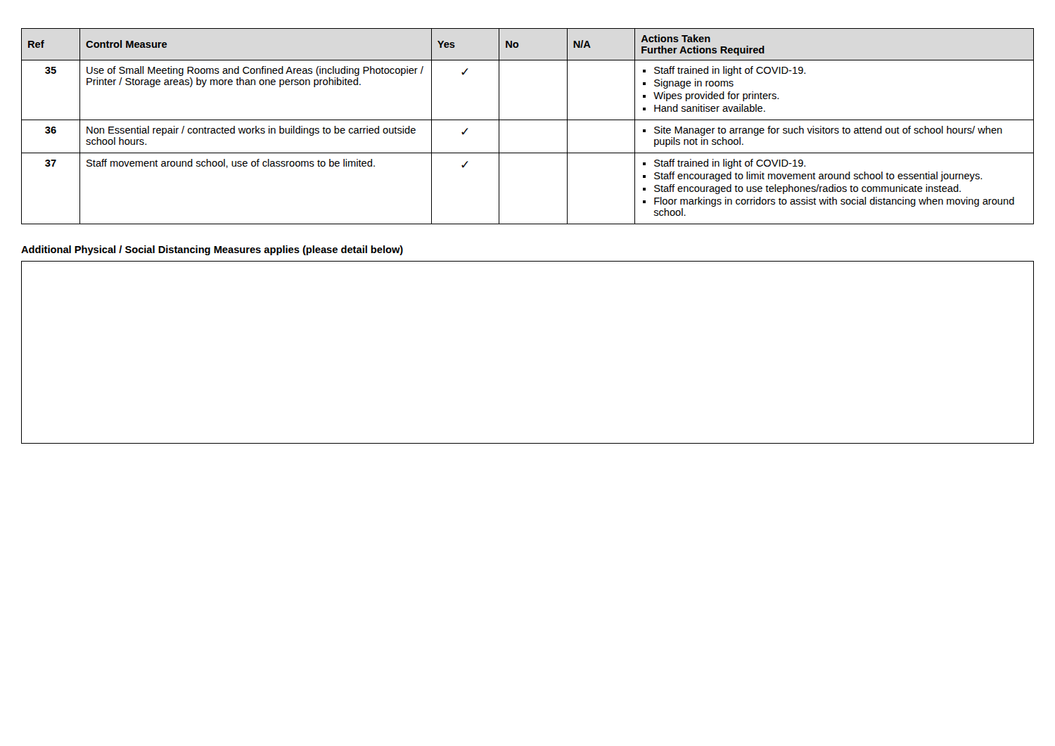| Ref | Control Measure | Yes | No | N/A | Actions Taken Further Actions Required |
| --- | --- | --- | --- | --- | --- |
| 35 | Use of Small Meeting Rooms and Confined Areas (including Photocopier / Printer / Storage areas) by more than one person prohibited. | ✓ | | | Staff trained in light of COVID-19. Signage in rooms Wipes provided for printers. Hand sanitiser available. |
| 36 | Non Essential repair / contracted works in buildings to be carried outside school hours. | ✓ | | | Site Manager to arrange for such visitors to attend out of school hours/ when pupils not in school. |
| 37 | Staff movement around school, use of classrooms to be limited. | ✓ | | | Staff trained in light of COVID-19. Staff encouraged to limit movement around school to essential journeys. Staff encouraged to use telephones/radios to communicate instead. Floor markings in corridors to assist with social distancing when moving around school. |
Additional Physical / Social Distancing Measures applies (please detail below)